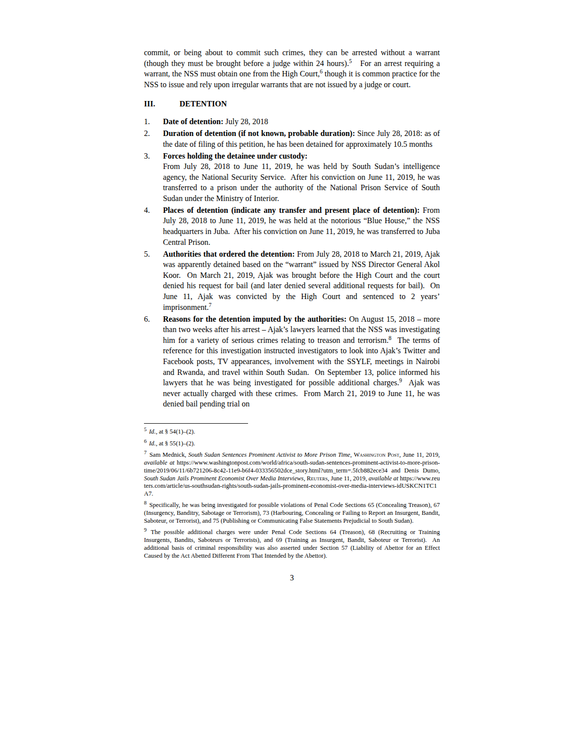commit, or being about to commit such crimes, they can be arrested without a warrant (though they must be brought before a judge within 24 hours).5 For an arrest requiring a warrant, the NSS must obtain one from the High Court,6 though it is common practice for the NSS to issue and rely upon irregular warrants that are not issued by a judge or court.
III. DETENTION
Date of detention: July 28, 2018
Duration of detention (if not known, probable duration): Since July 28, 2018: as of the date of filing of this petition, he has been detained for approximately 10.5 months
Forces holding the detainee under custody:
From July 28, 2018 to June 11, 2019, he was held by South Sudan’s intelligence agency, the National Security Service. After his conviction on June 11, 2019, he was transferred to a prison under the authority of the National Prison Service of South Sudan under the Ministry of Interior.
Places of detention (indicate any transfer and present place of detention): From July 28, 2018 to June 11, 2019, he was held at the notorious “Blue House,” the NSS headquarters in Juba. After his conviction on June 11, 2019, he was transferred to Juba Central Prison.
Authorities that ordered the detention: From July 28, 2018 to March 21, 2019, Ajak was apparently detained based on the “warrant” issued by NSS Director General Akol Koor. On March 21, 2019, Ajak was brought before the High Court and the court denied his request for bail (and later denied several additional requests for bail). On June 11, Ajak was convicted by the High Court and sentenced to 2 years’ imprisonment.7
Reasons for the detention imputed by the authorities: On August 15, 2018 – more than two weeks after his arrest – Ajak’s lawyers learned that the NSS was investigating him for a variety of serious crimes relating to treason and terrorism.8 The terms of reference for this investigation instructed investigators to look into Ajak’s Twitter and Facebook posts, TV appearances, involvement with the SSYLF, meetings in Nairobi and Rwanda, and travel within South Sudan. On September 13, police informed his lawyers that he was being investigated for possible additional charges.9 Ajak was never actually charged with these crimes. From March 21, 2019 to June 11, he was denied bail pending trial on
5 Id., at § 54(1)–(2).
6 Id., at § 55(1)–(2).
7 Sam Mednick, South Sudan Sentences Prominent Activist to More Prison Time, Washington Post, June 11, 2019, available at https://www.washingtonpost.com/world/africa/south-sudan-sentences-prominent-activist-to-more-prison-time/2019/06/11/6b721206-8c42-11e9-b6f4-033356502dce_story.html?utm_term=.5fcb882ece34 and Denis Dumo, South Sudan Jails Prominent Economist Over Media Interviews, Reuters, June 11, 2019, available at https://www.reuters.com/article/us-southsudan-rights/south-sudan-jails-prominent-economist-over-media-interviews-idUSKCN1TC1A7.
8 Specifically, he was being investigated for possible violations of Penal Code Sections 65 (Concealing Treason), 67 (Insurgency, Banditry, Sabotage or Terrorism), 73 (Harbouring, Concealing or Failing to Report an Insurgent, Bandit, Saboteur, or Terrorist), and 75 (Publishing or Communicating False Statements Prejudicial to South Sudan).
9 The possible additional charges were under Penal Code Sections 64 (Treason), 68 (Recruiting or Training Insurgents, Bandits, Saboteurs or Terrorists), and 69 (Training as Insurgent, Bandit, Saboteur or Terrorist). An additional basis of criminal responsibility was also asserted under Section 57 (Liability of Abettor for an Effect Caused by the Act Abetted Different From That Intended by the Abettor).
3